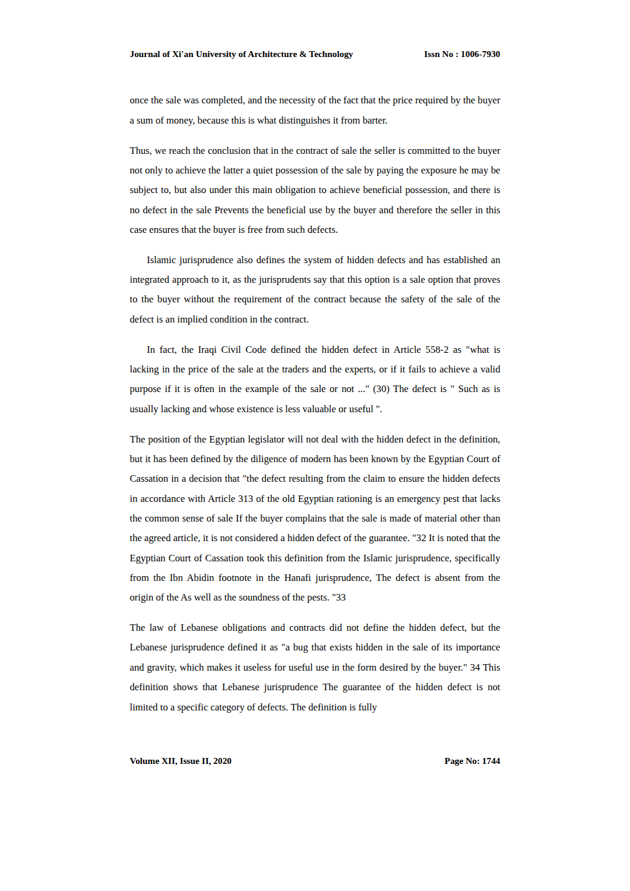Journal of Xi'an University of Architecture & Technology Issn No : 1006-7930
once the sale was completed, and the necessity of the fact that the price required by the buyer a sum of money, because this is what distinguishes it from barter.
Thus, we reach the conclusion that in the contract of sale the seller is committed to the buyer not only to achieve the latter a quiet possession of the sale by paying the exposure he may be subject to, but also under this main obligation to achieve beneficial possession, and there is no defect in the sale Prevents the beneficial use by the buyer and therefore the seller in this case ensures that the buyer is free from such defects.
Islamic jurisprudence also defines the system of hidden defects and has established an integrated approach to it, as the jurisprudents say that this option is a sale option that proves to the buyer without the requirement of the contract because the safety of the sale of the defect is an implied condition in the contract.
In fact, the Iraqi Civil Code defined the hidden defect in Article 558-2 as "what is lacking in the price of the sale at the traders and the experts, or if it fails to achieve a valid purpose if it is often in the example of the sale or not ..." (30) The defect is " Such as is usually lacking and whose existence is less valuable or useful ".
The position of the Egyptian legislator will not deal with the hidden defect in the definition, but it has been defined by the diligence of modern has been known by the Egyptian Court of Cassation in a decision that "the defect resulting from the claim to ensure the hidden defects in accordance with Article 313 of the old Egyptian rationing is an emergency pest that lacks the common sense of sale If the buyer complains that the sale is made of material other than the agreed article, it is not considered a hidden defect of the guarantee. "32 It is noted that the Egyptian Court of Cassation took this definition from the Islamic jurisprudence, specifically from the Ibn Abidin footnote in the Hanafi jurisprudence, The defect is absent from the origin of the As well as the soundness of the pests. "33
The law of Lebanese obligations and contracts did not define the hidden defect, but the Lebanese jurisprudence defined it as "a bug that exists hidden in the sale of its importance and gravity, which makes it useless for useful use in the form desired by the buyer." 34 This definition shows that Lebanese jurisprudence The guarantee of the hidden defect is not limited to a specific category of defects. The definition is fully
Volume XII, Issue II, 2020 Page No: 1744